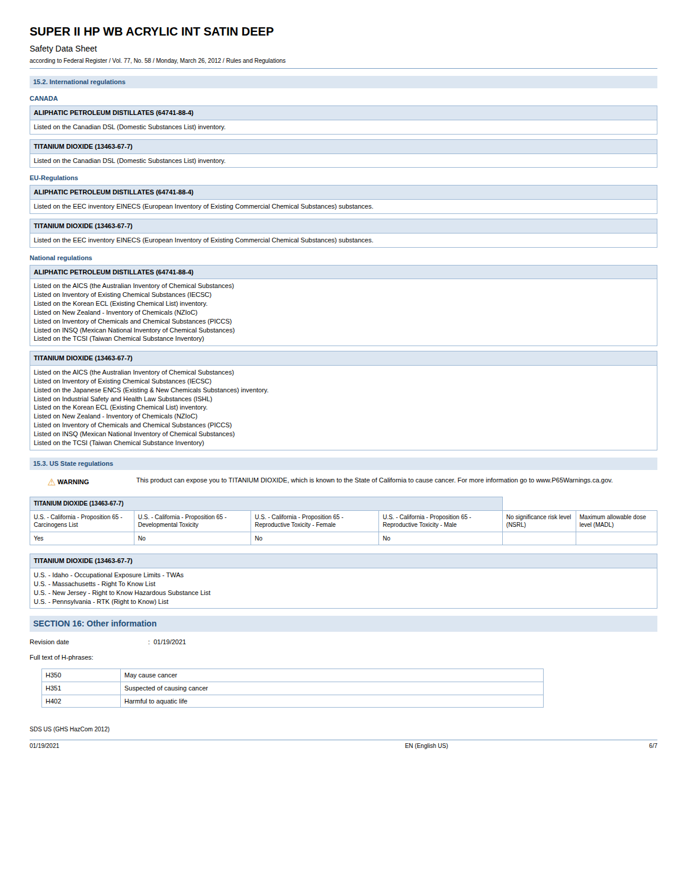SUPER II HP WB ACRYLIC INT SATIN DEEP
Safety Data Sheet
according to Federal Register / Vol. 77, No. 58 / Monday, March 26, 2012 / Rules and Regulations
15.2. International regulations
CANADA
ALIPHATIC PETROLEUM DISTILLATES (64741-88-4)
Listed on the Canadian DSL (Domestic Substances List) inventory.
TITANIUM DIOXIDE (13463-67-7)
Listed on the Canadian DSL (Domestic Substances List) inventory.
EU-Regulations
ALIPHATIC PETROLEUM DISTILLATES (64741-88-4)
Listed on the EEC inventory EINECS (European Inventory of Existing Commercial Chemical Substances) substances.
TITANIUM DIOXIDE (13463-67-7)
Listed on the EEC inventory EINECS (European Inventory of Existing Commercial Chemical Substances) substances.
National regulations
ALIPHATIC PETROLEUM DISTILLATES (64741-88-4)
Listed on the AICS (the Australian Inventory of Chemical Substances)
Listed on Inventory of Existing Chemical Substances (IECSC)
Listed on the Korean ECL (Existing Chemical List) inventory.
Listed on New Zealand - Inventory of Chemicals (NZIoC)
Listed on Inventory of Chemicals and Chemical Substances (PICCS)
Listed on INSQ (Mexican National Inventory of Chemical Substances)
Listed on the TCSI (Taiwan Chemical Substance Inventory)
TITANIUM DIOXIDE (13463-67-7)
Listed on the AICS (the Australian Inventory of Chemical Substances)
Listed on Inventory of Existing Chemical Substances (IECSC)
Listed on the Japanese ENCS (Existing & New Chemicals Substances) inventory.
Listed on Industrial Safety and Health Law Substances (ISHL)
Listed on the Korean ECL (Existing Chemical List) inventory.
Listed on New Zealand - Inventory of Chemicals (NZIoC)
Listed on Inventory of Chemicals and Chemical Substances (PICCS)
Listed on INSQ (Mexican National Inventory of Chemical Substances)
Listed on the TCSI (Taiwan Chemical Substance Inventory)
15.3. US State regulations
⚠ WARNING
This product can expose you to TITANIUM DIOXIDE, which is known to the State of California to cause cancer. For more information go to www.P65Warnings.ca.gov.
| TITANIUM DIOXIDE (13463-67-7) | | |
| U.S. - California - Proposition 65 - Carcinogens List | U.S. - California - Proposition 65 - Developmental Toxicity | U.S. - California - Proposition 65 - Reproductive Toxicity - Female | U.S. - California - Proposition 65 - Reproductive Toxicity - Male | No significance risk level (NSRL) | Maximum allowable dose level (MADL) |
| Yes | No | No | No | | |
TITANIUM DIOXIDE (13463-67-7)
U.S. - Idaho - Occupational Exposure Limits - TWAs
U.S. - Massachusetts - Right To Know List
U.S. - New Jersey - Right to Know Hazardous Substance List
U.S. - Pennsylvania - RTK (Right to Know) List
SECTION 16: Other information
Revision date: 01/19/2021
Full text of H-phrases:
| H350 | May cause cancer |
| H351 | Suspected of causing cancer |
| H402 | Harmful to aquatic life |
SDS US (GHS HazCom 2012)
01/19/2021
EN (English US)
6/7